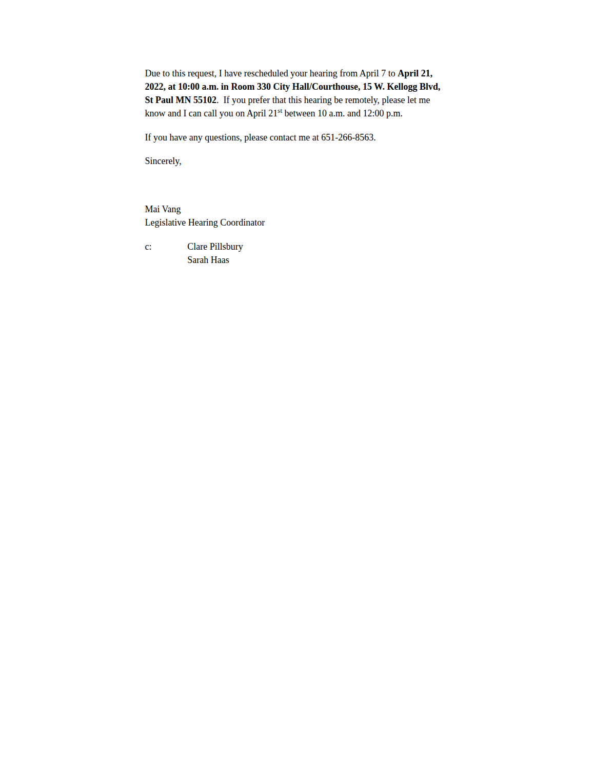Due to this request, I have rescheduled your hearing from April 7 to April 21, 2022, at 10:00 a.m. in Room 330 City Hall/Courthouse, 15 W. Kellogg Blvd, St Paul MN 55102. If you prefer that this hearing be remotely, please let me know and I can call you on April 21st between 10 a.m. and 12:00 p.m.
If you have any questions, please contact me at 651-266-8563.
Sincerely,
Mai Vang
Legislative Hearing Coordinator
c:
Clare Pillsbury
Sarah Haas